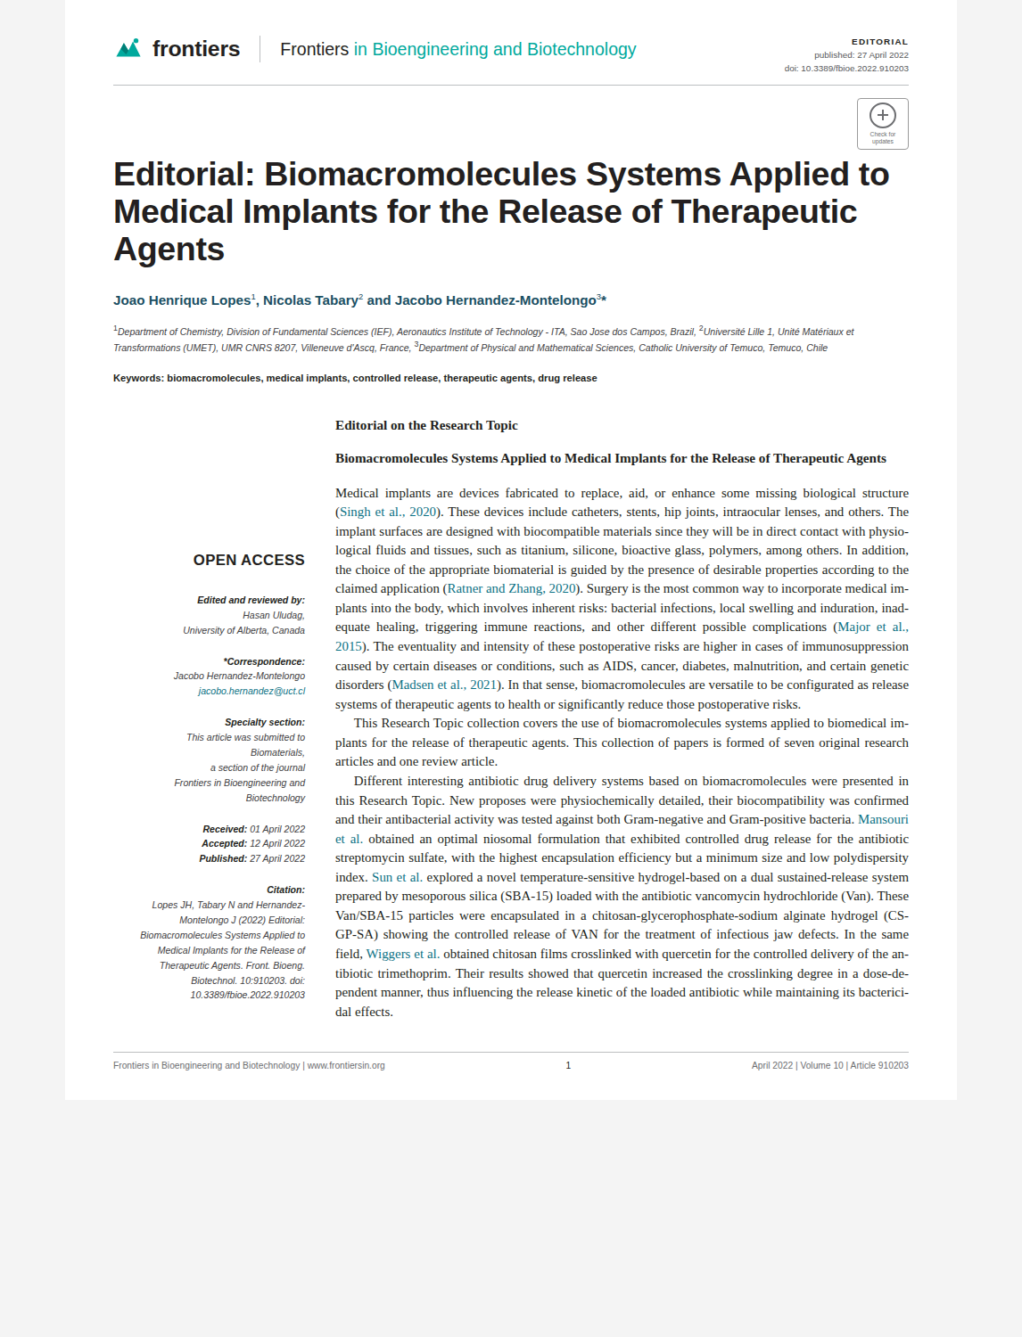frontiers
Frontiers in Bioengineering and Biotechnology
EDITORIAL
published: 27 April 2022
doi: 10.3389/fbioe.2022.910203
Check for
updates
Editorial: Biomacromolecules Systems Applied to Medical Implants for the Release of Therapeutic Agents
Joao Henrique Lopes1, Nicolas Tabary2 and Jacobo Hernandez-Montelongo3*
1Department of Chemistry, Division of Fundamental Sciences (IEF), Aeronautics Institute of Technology - ITA, Sao Jose dos Campos, Brazil, 2Université Lille 1, Unité Matériaux et Transformations (UMET), UMR CNRS 8207, Villeneuve d'Ascq, France, 3Department of Physical and Mathematical Sciences, Catholic University of Temuco, Temuco, Chile
Keywords: biomacromolecules, medical implants, controlled release, therapeutic agents, drug release
OPEN ACCESS
Edited and reviewed by:
Hasan Uludag,
University of Alberta, Canada
*Correspondence:
Jacobo Hernandez-Montelongo
jacobo.hernandez@uct.cl
Specialty section:
This article was submitted to
Biomaterials,
a section of the journal
Frontiers in Bioengineering and
Biotechnology
Received: 01 April 2022
Accepted: 12 April 2022
Published: 27 April 2022
Citation:
Lopes JH, Tabary N and Hernandez-Montelongo J (2022) Editorial: Biomacromolecules Systems Applied to Medical Implants for the Release of Therapeutic Agents. Front. Bioeng. Biotechnol. 10:910203. doi: 10.3389/fbioe.2022.910203
Editorial on the Research Topic
Biomacromolecules Systems Applied to Medical Implants for the Release of Therapeutic Agents
Medical implants are devices fabricated to replace, aid, or enhance some missing biological structure (Singh et al., 2020). These devices include catheters, stents, hip joints, intraocular lenses, and others. The implant surfaces are designed with biocompatible materials since they will be in direct contact with physiological fluids and tissues, such as titanium, silicone, bioactive glass, polymers, among others. In addition, the choice of the appropriate biomaterial is guided by the presence of desirable properties according to the claimed application (Ratner and Zhang, 2020). Surgery is the most common way to incorporate medical implants into the body, which involves inherent risks: bacterial infections, local swelling and induration, inadequate healing, triggering immune reactions, and other different possible complications (Major et al., 2015). The eventuality and intensity of these postoperative risks are higher in cases of immunosuppression caused by certain diseases or conditions, such as AIDS, cancer, diabetes, malnutrition, and certain genetic disorders (Madsen et al., 2021). In that sense, biomacromolecules are versatile to be configurated as release systems of therapeutic agents to health or significantly reduce those postoperative risks.
This Research Topic collection covers the use of biomacromolecules systems applied to biomedical implants for the release of therapeutic agents. This collection of papers is formed of seven original research articles and one review article.
Different interesting antibiotic drug delivery systems based on biomacromolecules were presented in this Research Topic. New proposes were physiochemically detailed, their biocompatibility was confirmed and their antibacterial activity was tested against both Gram-negative and Gram-positive bacteria. Mansouri et al. obtained an optimal niosomal formulation that exhibited controlled drug release for the antibiotic streptomycin sulfate, with the highest encapsulation efficiency but a minimum size and low polydispersity index. Sun et al. explored a novel temperature-sensitive hydrogel-based on a dual sustained-release system prepared by mesoporous silica (SBA-15) loaded with the antibiotic vancomycin hydrochloride (Van). These Van/SBA-15 particles were encapsulated in a chitosan-glycerophosphate-sodium alginate hydrogel (CS-GP-SA) showing the controlled release of VAN for the treatment of infectious jaw defects. In the same field, Wiggers et al. obtained chitosan films crosslinked with quercetin for the controlled delivery of the antibiotic trimethoprim. Their results showed that quercetin increased the crosslinking degree in a dose-dependent manner, thus influencing the release kinetic of the loaded antibiotic while maintaining its bactericidal effects.
Frontiers in Bioengineering and Biotechnology | www.frontiersin.org
1
April 2022 | Volume 10 | Article 910203